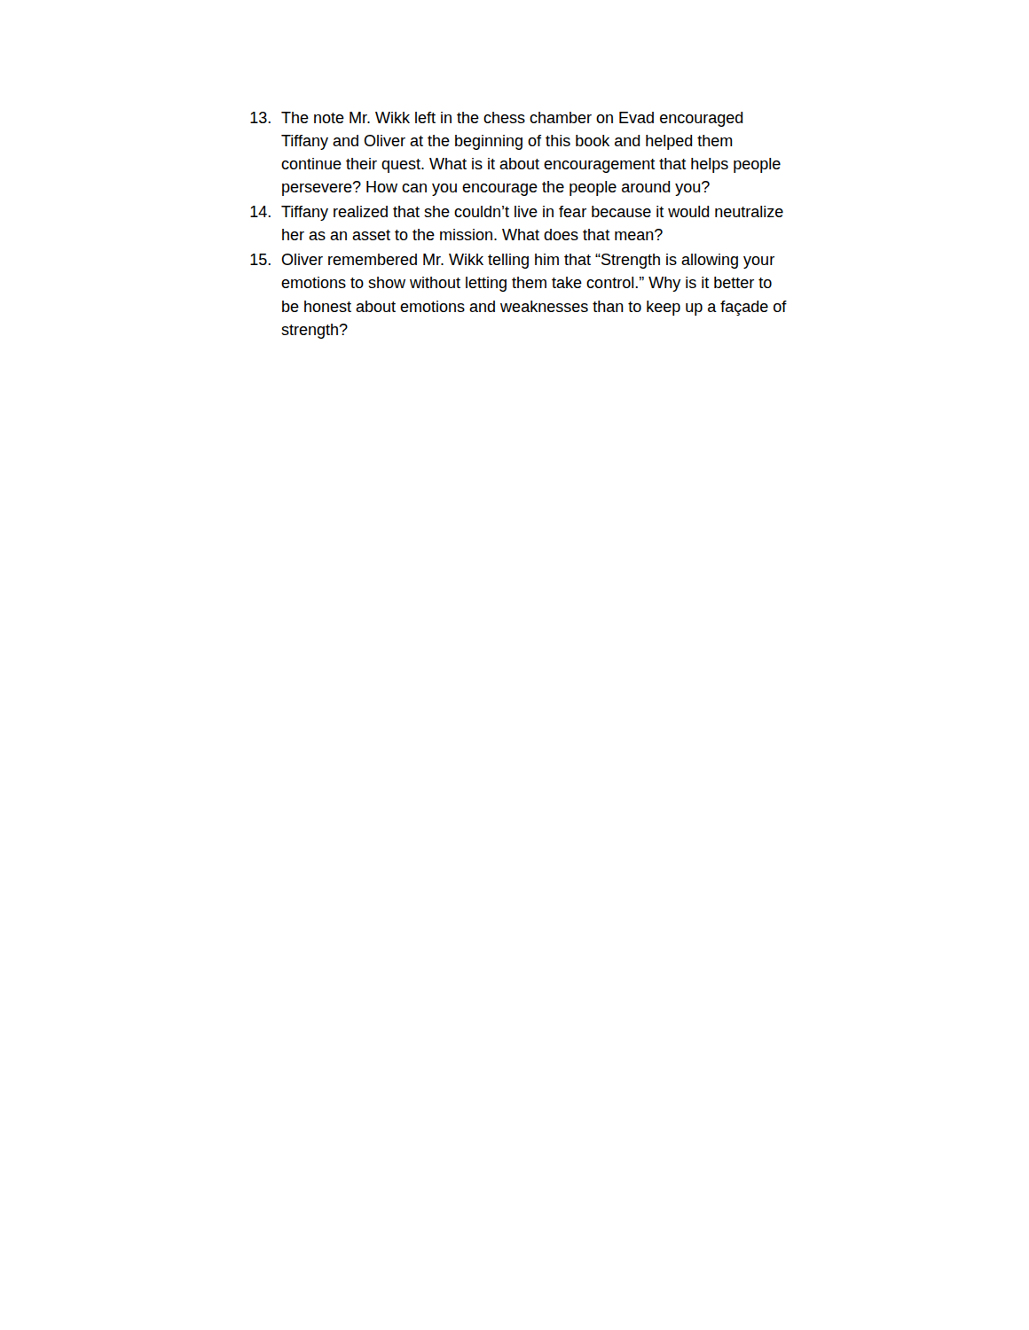The note Mr. Wikk left in the chess chamber on Evad encouraged Tiffany and Oliver at the beginning of this book and helped them continue their quest. What is it about encouragement that helps people persevere? How can you encourage the people around you?
Tiffany realized that she couldn’t live in fear because it would neutralize her as an asset to the mission. What does that mean?
Oliver remembered Mr. Wikk telling him that “Strength is allowing your emotions to show without letting them take control.” Why is it better to be honest about emotions and weaknesses than to keep up a façade of strength?